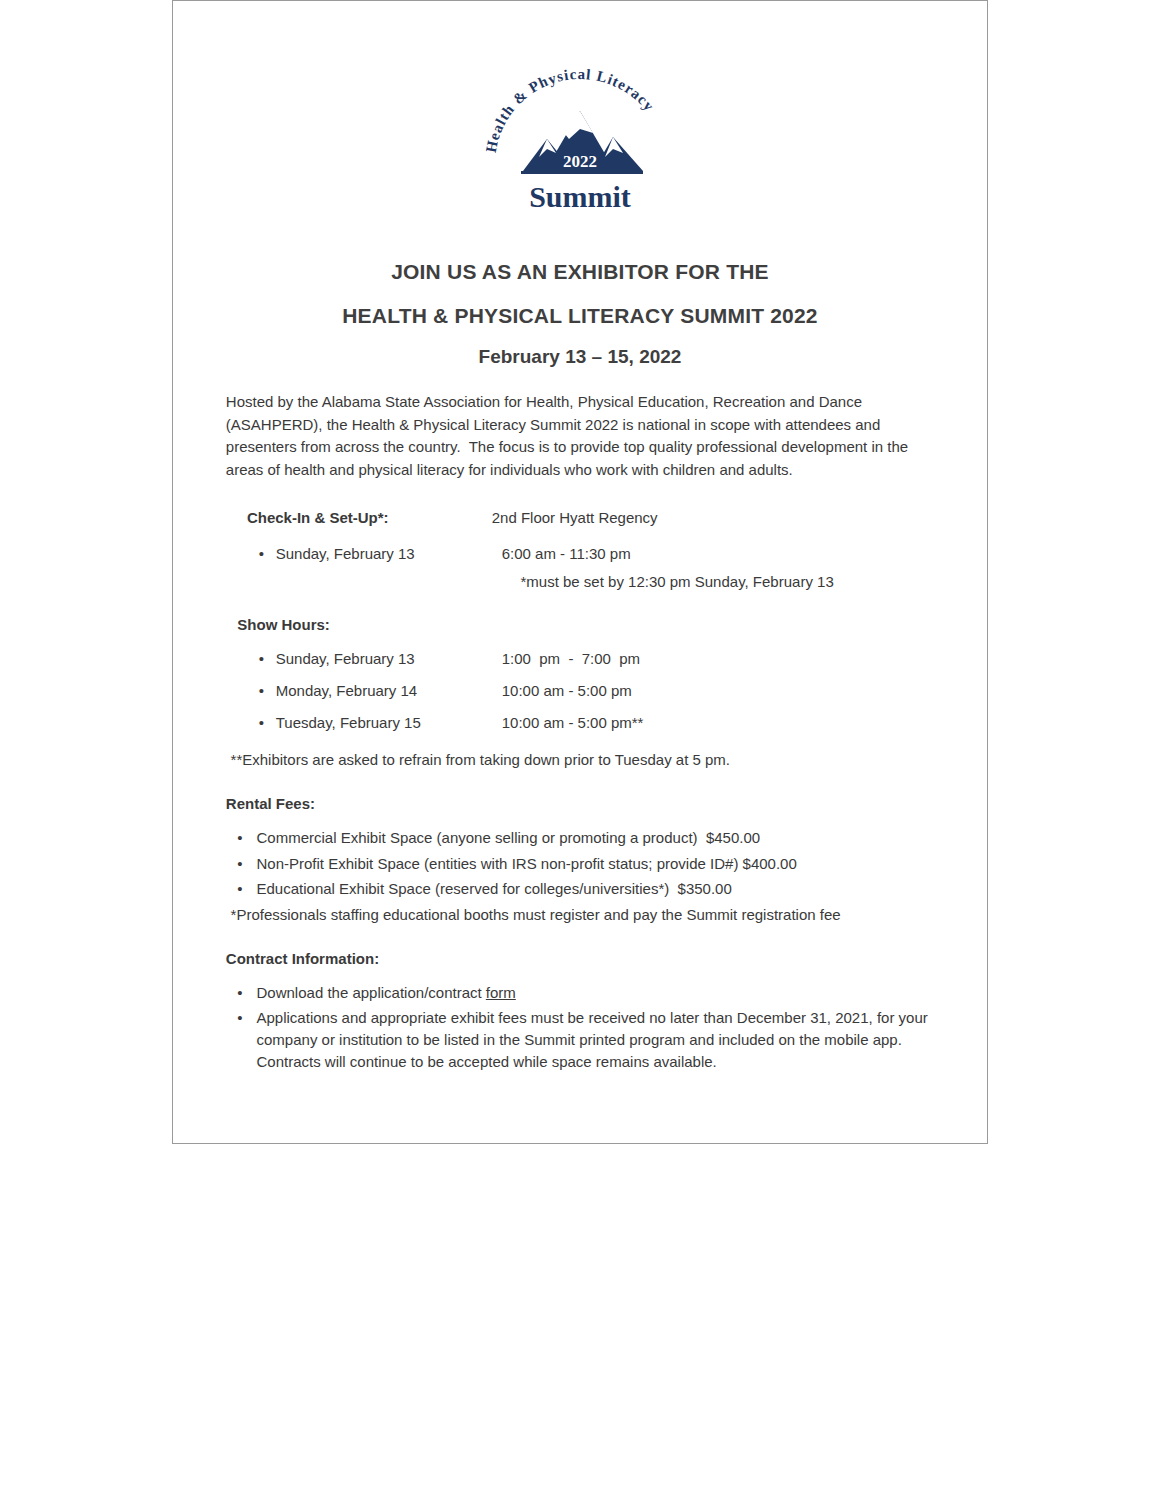Health & Physical Literacy 2022 Summit
JOIN US AS AN EXHIBITOR FOR THE
HEALTH & PHYSICAL LITERACY SUMMIT 2022
February 13 – 15, 2022
Hosted by the Alabama State Association for Health, Physical Education, Recreation and Dance (ASAHPERD), the Health & Physical Literacy Summit 2022 is national in scope with attendees and presenters from across the country. The focus is to provide top quality professional development in the areas of health and physical literacy for individuals who work with children and adults.
Check-In & Set-Up*: 2nd Floor Hyatt Regency
| • Sunday, February 13 | 6:00 am - 11:30 pm |
*must be set by 12:30 pm Sunday, February 13
Show Hours:
| • Sunday, February 13 | 1:00 pm - 7:00 pm |
| • Monday, February 14 | 10:00 am - 5:00 pm |
| • Tuesday, February 15 | 10:00 am - 5:00 pm** |
**Exhibitors are asked to refrain from taking down prior to Tuesday at 5 pm.
Rental Fees:
Commercial Exhibit Space (anyone selling or promoting a product) $450.00
Non-Profit Exhibit Space (entities with IRS non-profit status; provide ID#) $400.00
Educational Exhibit Space (reserved for colleges/universities*) $350.00
*Professionals staffing educational booths must register and pay the Summit registration fee
Contract Information:
Download the application/contract form
Applications and appropriate exhibit fees must be received no later than December 31, 2021, for your company or institution to be listed in the Summit printed program and included on the mobile app. Contracts will continue to be accepted while space remains available.